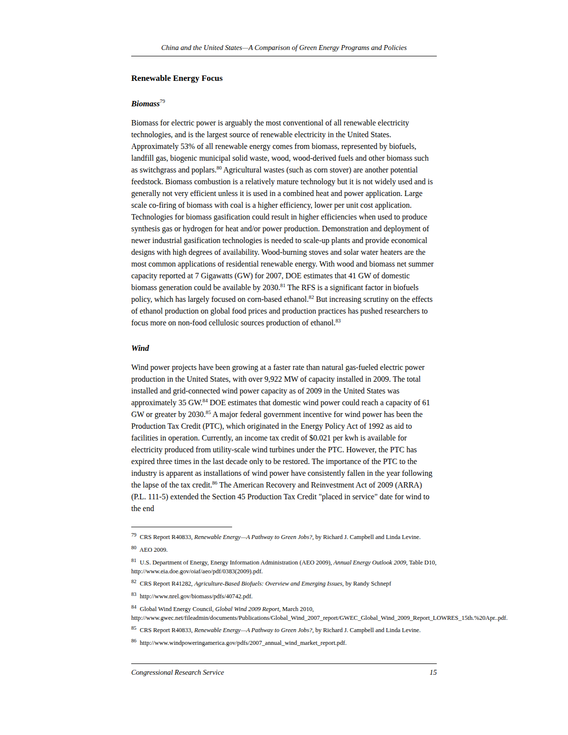China and the United States—A Comparison of Green Energy Programs and Policies
Renewable Energy Focus
Biomass79
Biomass for electric power is arguably the most conventional of all renewable electricity technologies, and is the largest source of renewable electricity in the United States. Approximately 53% of all renewable energy comes from biomass, represented by biofuels, landfill gas, biogenic municipal solid waste, wood, wood-derived fuels and other biomass such as switchgrass and poplars.80 Agricultural wastes (such as corn stover) are another potential feedstock. Biomass combustion is a relatively mature technology but it is not widely used and is generally not very efficient unless it is used in a combined heat and power application. Large scale co-firing of biomass with coal is a higher efficiency, lower per unit cost application. Technologies for biomass gasification could result in higher efficiencies when used to produce synthesis gas or hydrogen for heat and/or power production. Demonstration and deployment of newer industrial gasification technologies is needed to scale-up plants and provide economical designs with high degrees of availability. Wood-burning stoves and solar water heaters are the most common applications of residential renewable energy. With wood and biomass net summer capacity reported at 7 Gigawatts (GW) for 2007, DOE estimates that 41 GW of domestic biomass generation could be available by 2030.81 The RFS is a significant factor in biofuels policy, which has largely focused on corn-based ethanol.82 But increasing scrutiny on the effects of ethanol production on global food prices and production practices has pushed researchers to focus more on non-food cellulosic sources production of ethanol.83
Wind
Wind power projects have been growing at a faster rate than natural gas-fueled electric power production in the United States, with over 9,922 MW of capacity installed in 2009. The total installed and grid-connected wind power capacity as of 2009 in the United States was approximately 35 GW.84 DOE estimates that domestic wind power could reach a capacity of 61 GW or greater by 2030.85 A major federal government incentive for wind power has been the Production Tax Credit (PTC), which originated in the Energy Policy Act of 1992 as aid to facilities in operation. Currently, an income tax credit of $0.021 per kwh is available for electricity produced from utility-scale wind turbines under the PTC. However, the PTC has expired three times in the last decade only to be restored. The importance of the PTC to the industry is apparent as installations of wind power have consistently fallen in the year following the lapse of the tax credit.86 The American Recovery and Reinvestment Act of 2009 (ARRA) (P.L. 111-5) extended the Section 45 Production Tax Credit "placed in service" date for wind to the end
79 CRS Report R40833, Renewable Energy—A Pathway to Green Jobs?, by Richard J. Campbell and Linda Levine.
80 AEO 2009.
81 U.S. Department of Energy, Energy Information Administration (AEO 2009), Annual Energy Outlook 2009, Table D10, http://www.eia.doe.gov/oiaf/aeo/pdf/0383(2009).pdf.
82 CRS Report R41282, Agriculture-Based Biofuels: Overview and Emerging Issues, by Randy Schnepf
83 http://www.nrel.gov/biomass/pdfs/40742.pdf.
84 Global Wind Energy Council, Global Wind 2009 Report, March 2010, http://www.gwec.net/fileadmin/documents/Publications/Global_Wind_2007_report/GWEC_Global_Wind_2009_Report_LOWRES_15th.%20Apr..pdf.
85 CRS Report R40833, Renewable Energy—A Pathway to Green Jobs?, by Richard J. Campbell and Linda Levine.
86 http://www.windpoweringamerica.gov/pdfs/2007_annual_wind_market_report.pdf.
Congressional Research Service 15